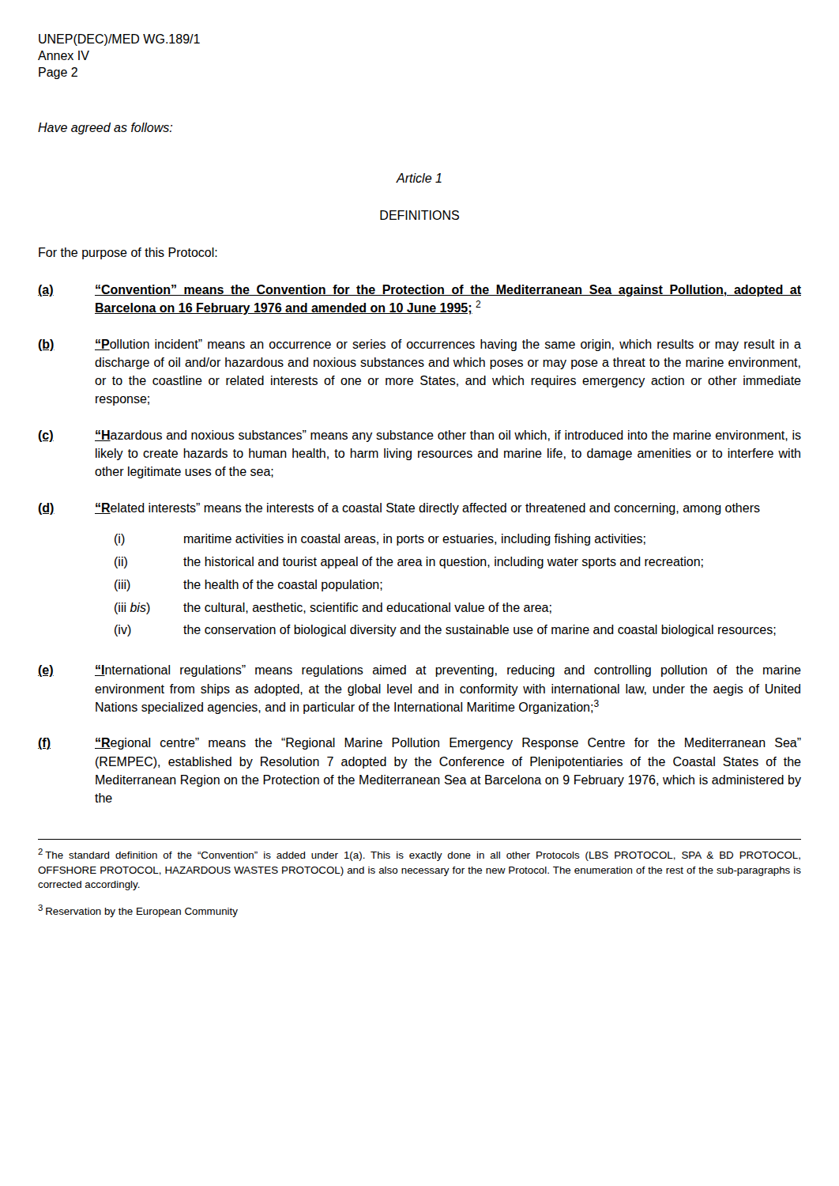UNEP(DEC)/MED WG.189/1
Annex IV
Page 2
Have agreed as follows:
Article 1
DEFINITIONS
For the purpose of this Protocol:
(a) “Convention” means the Convention for the Protection of the Mediterranean Sea against Pollution, adopted at Barcelona on 16 February 1976 and amended on 10 June 1995; 2
(b) “Pollution incident” means an occurrence or series of occurrences having the same origin, which results or may result in a discharge of oil and/or hazardous and noxious substances and which poses or may pose a threat to the marine environment, or to the coastline or related interests of one or more States, and which requires emergency action or other immediate response;
(c) “Hazardous and noxious substances” means any substance other than oil which, if introduced into the marine environment, is likely to create hazards to human health, to harm living resources and marine life, to damage amenities or to interfere with other legitimate uses of the sea;
(d) “Related interests” means the interests of a coastal State directly affected or threatened and concerning, among others
(i) maritime activities in coastal areas, in ports or estuaries, including fishing activities;
(ii) the historical and tourist appeal of the area in question, including water sports and recreation;
(iii) the health of the coastal population;
(iii bis) the cultural, aesthetic, scientific and educational value of the area;
(iv) the conservation of biological diversity and the sustainable use of marine and coastal biological resources;
(e) “International regulations” means regulations aimed at preventing, reducing and controlling pollution of the marine environment from ships as adopted, at the global level and in conformity with international law, under the aegis of United Nations specialized agencies, and in particular of the International Maritime Organization;3
(f) “Regional centre” means the “Regional Marine Pollution Emergency Response Centre for the Mediterranean Sea” (REMPEC), established by Resolution 7 adopted by the Conference of Plenipotentiaries of the Coastal States of the Mediterranean Region on the Protection of the Mediterranean Sea at Barcelona on 9 February 1976, which is administered by the
2 The standard definition of the “Convention” is added under 1(a). This is exactly done in all other Protocols (LBS PROTOCOL, SPA & BD PROTOCOL, OFFSHORE PROTOCOL, HAZARDOUS WASTES PROTOCOL) and is also necessary for the new Protocol. The enumeration of the rest of the sub-paragraphs is corrected accordingly.
3 Reservation by the European Community